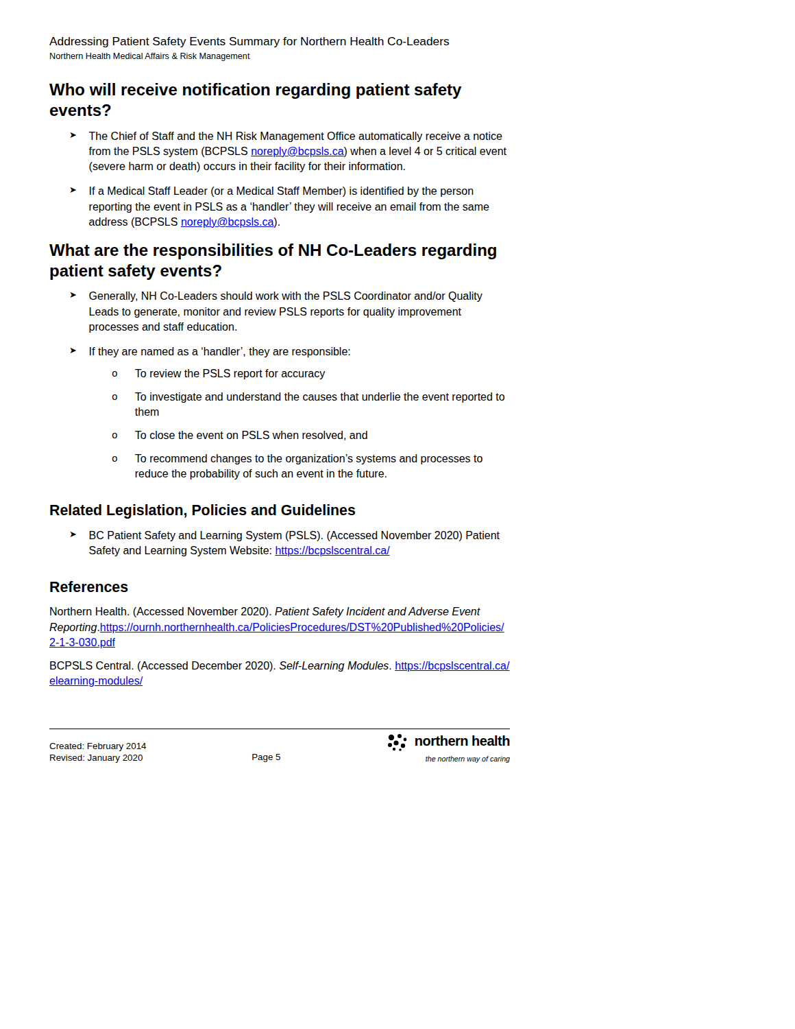Addressing Patient Safety Events Summary for Northern Health Co-Leaders
Northern Health Medical Affairs & Risk Management
Who will receive notification regarding patient safety events?
The Chief of Staff and the NH Risk Management Office automatically receive a notice from the PSLS system (BCPSLS noreply@bcpsls.ca) when a level 4 or 5 critical event (severe harm or death) occurs in their facility for their information.
If a Medical Staff Leader (or a Medical Staff Member) is identified by the person reporting the event in PSLS as a ‘handler’ they will receive an email from the same address (BCPSLS noreply@bcpsls.ca).
What are the responsibilities of NH Co-Leaders regarding patient safety events?
Generally, NH Co-Leaders should work with the PSLS Coordinator and/or Quality Leads to generate, monitor and review PSLS reports for quality improvement processes and staff education.
If they are named as a ‘handler’, they are responsible:
To review the PSLS report for accuracy
To investigate and understand the causes that underlie the event reported to them
To close the event on PSLS when resolved, and
To recommend changes to the organization’s systems and processes to reduce the probability of such an event in the future.
Related Legislation, Policies and Guidelines
BC Patient Safety and Learning System (PSLS). (Accessed November 2020) Patient Safety and Learning System Website: https://bcpslscentral.ca/
References
Northern Health. (Accessed November 2020). Patient Safety Incident and Adverse Event Reporting.https://ournh.northernhealth.ca/PoliciesProcedures/DST%20Published%20Policies/2-1-3-030.pdf
BCPSLS Central. (Accessed December 2020). Self-Learning Modules. https://bcpslscentral.ca/elearning-modules/
Created: February 2014
Revised: January 2020
Page 5
northern health
the northern way of caring